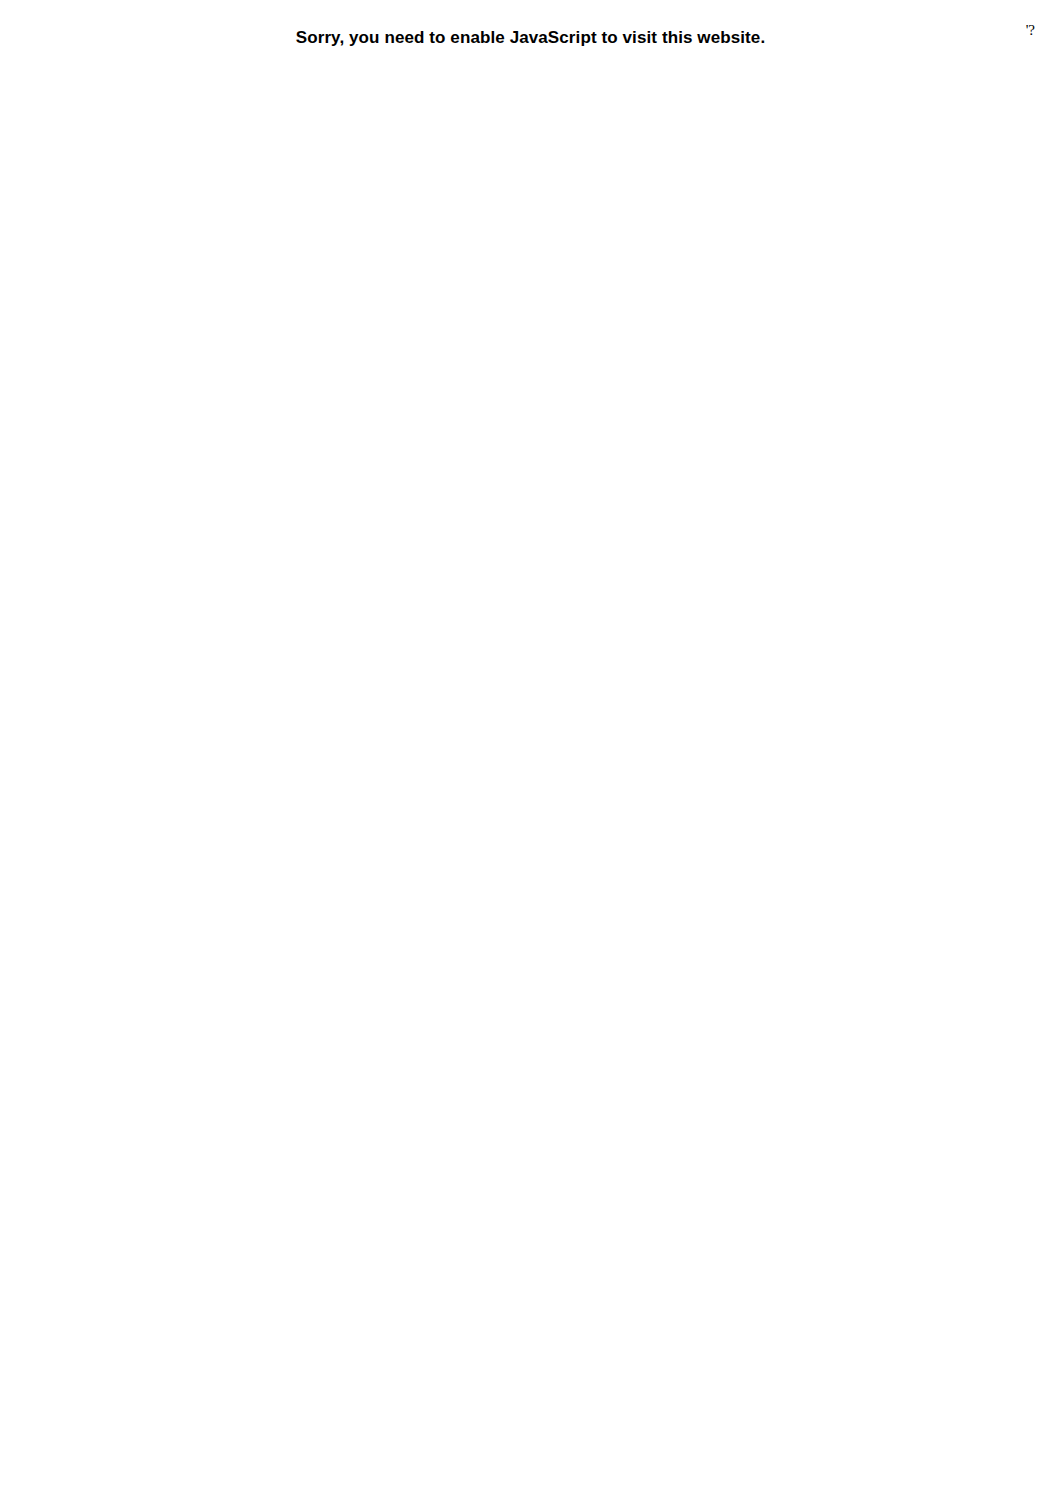'?
Sorry, you need to enable JavaScript to visit this website.